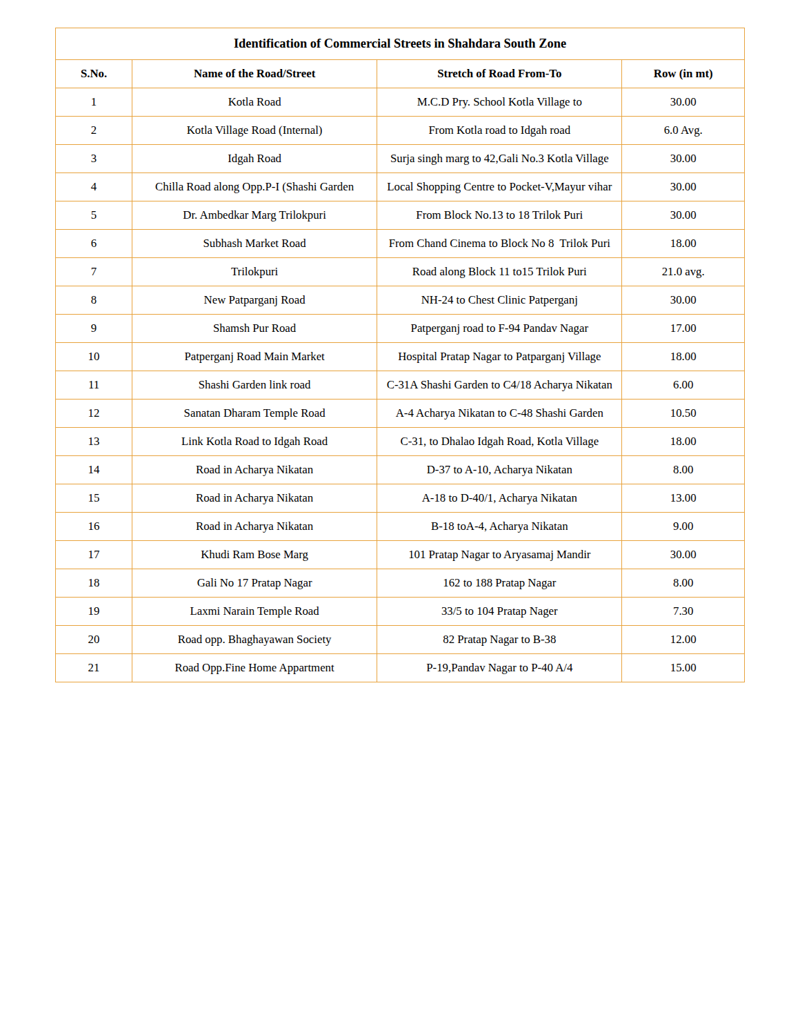Identification of Commercial Streets in Shahdara South Zone
| S.No. | Name of the Road/Street | Stretch of Road From-To | Row (in mt) |
| --- | --- | --- | --- |
| 1 | Kotla Road | M.C.D Pry. School Kotla Village to | 30.00 |
| 2 | Kotla Village Road (Internal) | From Kotla road to Idgah road | 6.0 Avg. |
| 3 | Idgah Road | Surja singh marg to 42,Gali No.3 Kotla Village | 30.00 |
| 4 | Chilla Road along Opp.P-I (Shashi Garden | Local Shopping Centre to Pocket-V,Mayur vihar | 30.00 |
| 5 | Dr. Ambedkar Marg Trilokpuri | From Block No.13 to 18 Trilok Puri | 30.00 |
| 6 | Subhash Market Road | From Chand Cinema to Block No 8 Trilok Puri | 18.00 |
| 7 | Trilokpuri | Road along Block 11 to15 Trilok Puri | 21.0 avg. |
| 8 | New Patparganj Road | NH-24 to Chest Clinic Patperganj | 30.00 |
| 9 | Shamsh Pur Road | Patperganj road to F-94 Pandav Nagar | 17.00 |
| 10 | Patperganj Road Main Market | Hospital Pratap Nagar to Patparganj Village | 18.00 |
| 11 | Shashi Garden link road | C-31A Shashi Garden to C4/18 Acharya Nikatan | 6.00 |
| 12 | Sanatan Dharam Temple Road | A-4 Acharya Nikatan to C-48 Shashi Garden | 10.50 |
| 13 | Link Kotla Road to Idgah Road | C-31, to Dhalao Idgah Road, Kotla Village | 18.00 |
| 14 | Road in Acharya Nikatan | D-37 to A-10, Acharya Nikatan | 8.00 |
| 15 | Road in Acharya Nikatan | A-18 to D-40/1, Acharya Nikatan | 13.00 |
| 16 | Road in Acharya Nikatan | B-18 toA-4, Acharya Nikatan | 9.00 |
| 17 | Khudi Ram Bose Marg | 101 Pratap Nagar to Aryasamaj Mandir | 30.00 |
| 18 | Gali No 17 Pratap Nagar | 162 to 188 Pratap Nagar | 8.00 |
| 19 | Laxmi Narain Temple Road | 33/5 to 104 Pratap Nager | 7.30 |
| 20 | Road opp. Bhaghayawan Society | 82 Pratap Nagar to B-38 | 12.00 |
| 21 | Road Opp.Fine Home Appartment | P-19,Pandav Nagar to P-40 A/4 | 15.00 |